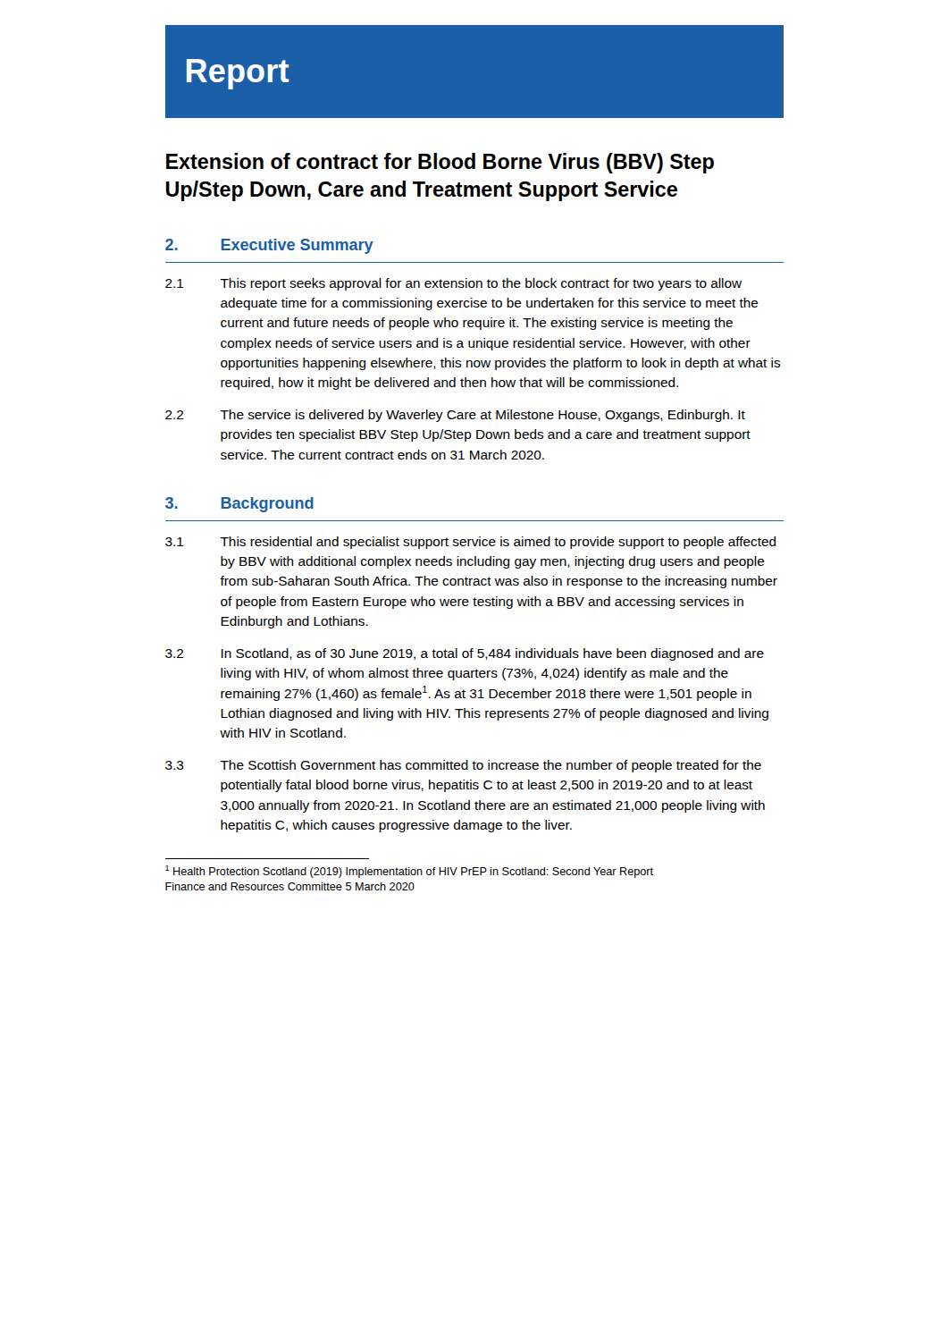Report
Extension of contract for Blood Borne Virus (BBV) Step Up/Step Down, Care and Treatment Support Service
2.
Executive Summary
2.1 This report seeks approval for an extension to the block contract for two years to allow adequate time for a commissioning exercise to be undertaken for this service to meet the current and future needs of people who require it. The existing service is meeting the complex needs of service users and is a unique residential service. However, with other opportunities happening elsewhere, this now provides the platform to look in depth at what is required, how it might be delivered and then how that will be commissioned.
2.2 The service is delivered by Waverley Care at Milestone House, Oxgangs, Edinburgh. It provides ten specialist BBV Step Up/Step Down beds and a care and treatment support service. The current contract ends on 31 March 2020.
3.
Background
3.1 This residential and specialist support service is aimed to provide support to people affected by BBV with additional complex needs including gay men, injecting drug users and people from sub-Saharan South Africa. The contract was also in response to the increasing number of people from Eastern Europe who were testing with a BBV and accessing services in Edinburgh and Lothians.
3.2 In Scotland, as of 30 June 2019, a total of 5,484 individuals have been diagnosed and are living with HIV, of whom almost three quarters (73%, 4,024) identify as male and the remaining 27% (1,460) as female1. As at 31 December 2018 there were 1,501 people in Lothian diagnosed and living with HIV. This represents 27% of people diagnosed and living with HIV in Scotland.
3.3 The Scottish Government has committed to increase the number of people treated for the potentially fatal blood borne virus, hepatitis C to at least 2,500 in 2019-20 and to at least 3,000 annually from 2020-21. In Scotland there are an estimated 21,000 people living with hepatitis C, which causes progressive damage to the liver.
1 Health Protection Scotland (2019) Implementation of HIV PrEP in Scotland: Second Year Report
Finance and Resources Committee 5 March 2020